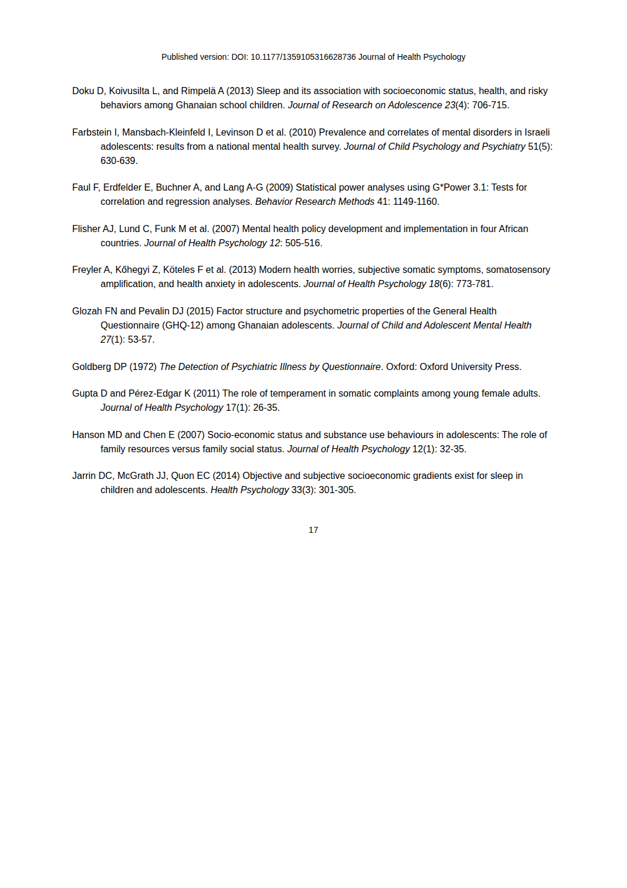Published version: DOI: 10.1177/1359105316628736 Journal of Health Psychology
Doku D, Koivusilta L, and Rimpelä A (2013) Sleep and its association with socioeconomic status, health, and risky behaviors among Ghanaian school children. Journal of Research on Adolescence 23(4): 706-715.
Farbstein I, Mansbach-Kleinfeld I, Levinson D et al. (2010) Prevalence and correlates of mental disorders in Israeli adolescents: results from a national mental health survey. Journal of Child Psychology and Psychiatry 51(5): 630-639.
Faul F, Erdfelder E, Buchner A, and Lang A-G (2009) Statistical power analyses using G*Power 3.1: Tests for correlation and regression analyses. Behavior Research Methods 41: 1149-1160.
Flisher AJ, Lund C, Funk M et al. (2007) Mental health policy development and implementation in four African countries. Journal of Health Psychology 12: 505-516.
Freyler A, Kőhegyi Z, Köteles F et al. (2013) Modern health worries, subjective somatic symptoms, somatosensory amplification, and health anxiety in adolescents. Journal of Health Psychology 18(6): 773-781.
Glozah FN and Pevalin DJ (2015) Factor structure and psychometric properties of the General Health Questionnaire (GHQ-12) among Ghanaian adolescents. Journal of Child and Adolescent Mental Health 27(1): 53-57.
Goldberg DP (1972) The Detection of Psychiatric Illness by Questionnaire. Oxford: Oxford University Press.
Gupta D and Pérez-Edgar K (2011) The role of temperament in somatic complaints among young female adults. Journal of Health Psychology 17(1): 26-35.
Hanson MD and Chen E (2007) Socio-economic status and substance use behaviours in adolescents: The role of family resources versus family social status. Journal of Health Psychology 12(1): 32-35.
Jarrin DC, McGrath JJ, Quon EC (2014) Objective and subjective socioeconomic gradients exist for sleep in children and adolescents. Health Psychology 33(3): 301-305.
17